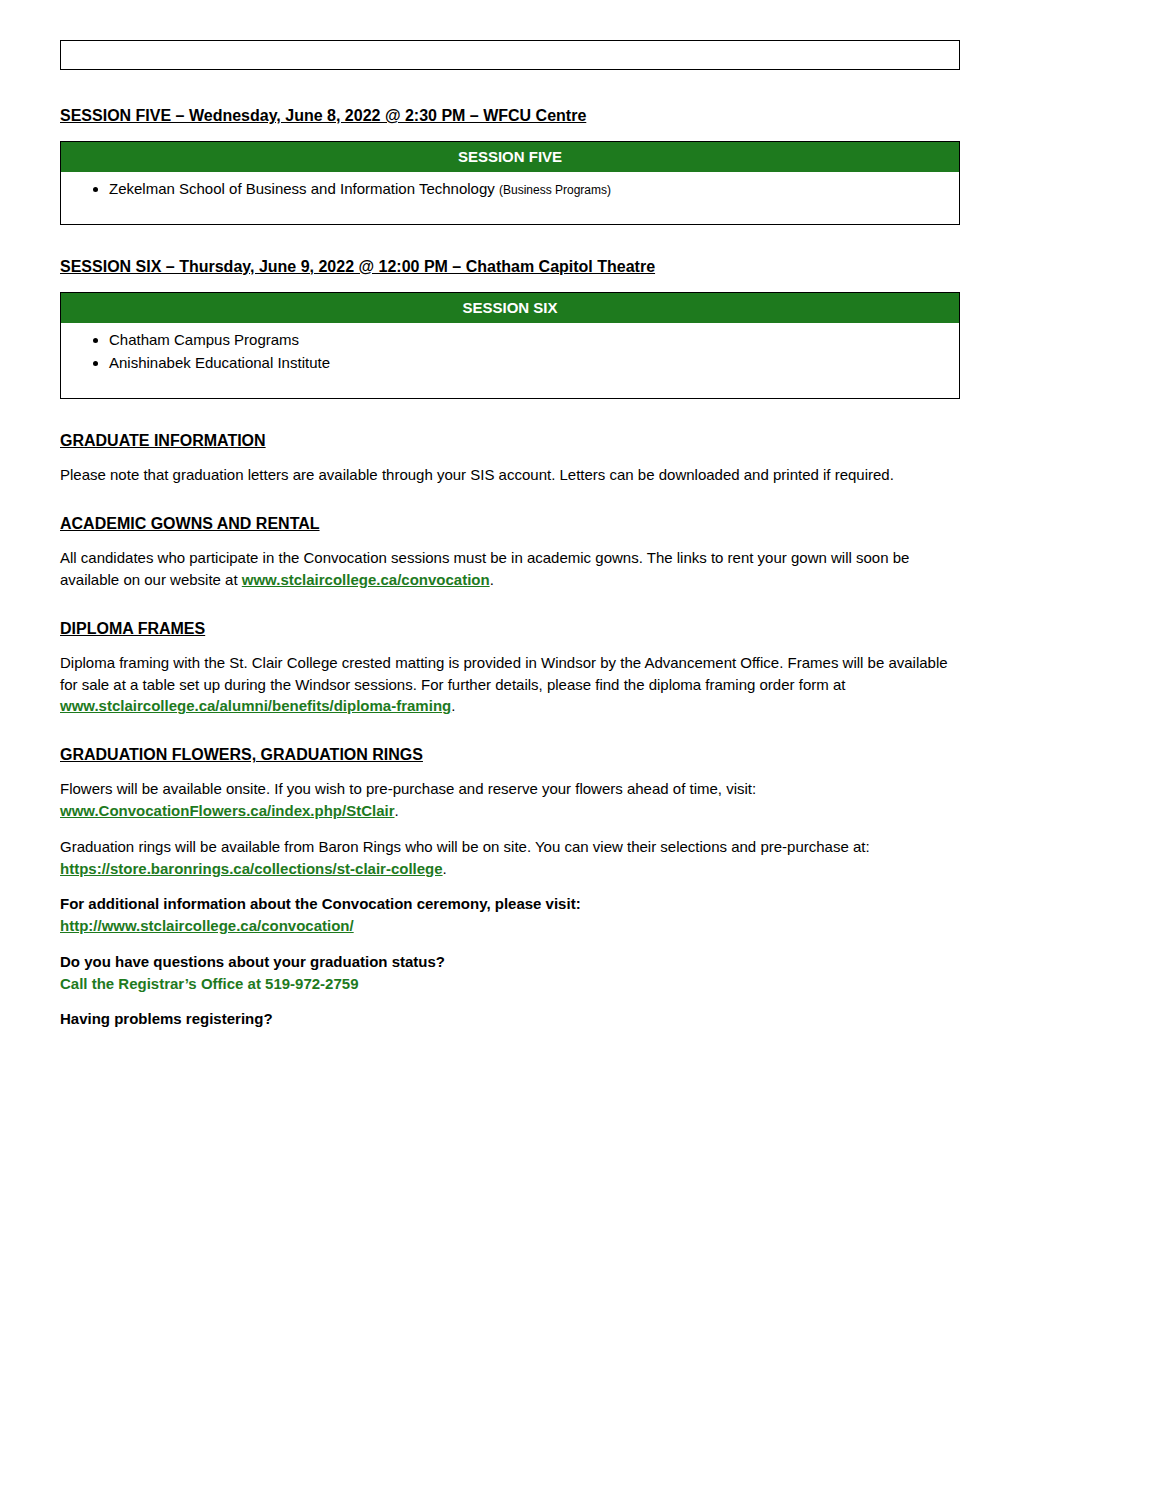SESSION FIVE – Wednesday, June 8, 2022 @ 2:30 PM – WFCU Centre
| SESSION FIVE |
| Zekelman School of Business and Information Technology (Business Programs) |
SESSION SIX – Thursday, June 9, 2022 @ 12:00 PM – Chatham Capitol Theatre
| SESSION SIX |
| Chatham Campus Programs Anishinabek Educational Institute |
GRADUATE INFORMATION
Please note that graduation letters are available through your SIS account. Letters can be downloaded and printed if required.
ACADEMIC GOWNS AND RENTAL
All candidates who participate in the Convocation sessions must be in academic gowns. The links to rent your gown will soon be available on our website at www.stclaircollege.ca/convocation.
DIPLOMA FRAMES
Diploma framing with the St. Clair College crested matting is provided in Windsor by the Advancement Office. Frames will be available for sale at a table set up during the Windsor sessions. For further details, please find the diploma framing order form at www.stclaircollege.ca/alumni/benefits/diploma-framing.
GRADUATION FLOWERS, GRADUATION RINGS
Flowers will be available onsite. If you wish to pre-purchase and reserve your flowers ahead of time, visit: www.ConvocationFlowers.ca/index.php/StClair.
Graduation rings will be available from Baron Rings who will be on site. You can view their selections and pre-purchase at: https://store.baronrings.ca/collections/st-clair-college.
For additional information about the Convocation ceremony, please visit:
http://www.stclaircollege.ca/convocation/
Do you have questions about your graduation status?
Call the Registrar’s Office at 519-972-2759
Having problems registering?